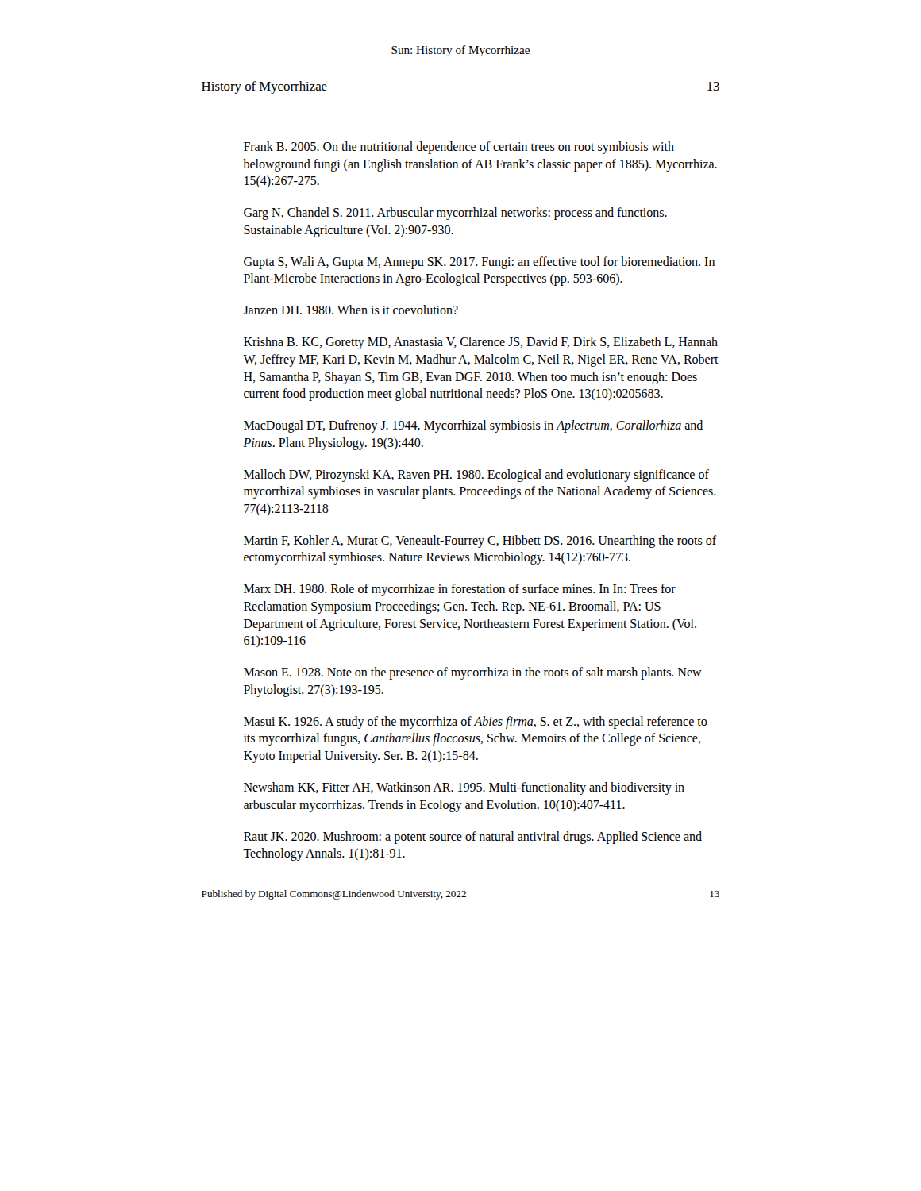Sun: History of Mycorrhizae
History of Mycorrhizae
13
Frank B. 2005. On the nutritional dependence of certain trees on root symbiosis with belowground fungi (an English translation of AB Frank’s classic paper of 1885). Mycorrhiza. 15(4):267-275.
Garg N, Chandel S. 2011. Arbuscular mycorrhizal networks: process and functions. Sustainable Agriculture (Vol. 2):907-930.
Gupta S, Wali A, Gupta M, Annepu SK. 2017. Fungi: an effective tool for bioremediation. In Plant-Microbe Interactions in Agro-Ecological Perspectives (pp. 593-606).
Janzen DH. 1980. When is it coevolution?
Krishna B. KC, Goretty MD, Anastasia V, Clarence JS, David F, Dirk S, Elizabeth L, Hannah W, Jeffrey MF, Kari D, Kevin M, Madhur A, Malcolm C, Neil R, Nigel ER, Rene VA, Robert H, Samantha P, Shayan S, Tim GB, Evan DGF. 2018. When too much isn’t enough: Does current food production meet global nutritional needs? PloS One. 13(10):0205683.
MacDougal DT, Dufrenoy J. 1944. Mycorrhizal symbiosis in Aplectrum, Corallorhiza and Pinus. Plant Physiology. 19(3):440.
Malloch DW, Pirozynski KA, Raven PH. 1980. Ecological and evolutionary significance of mycorrhizal symbioses in vascular plants. Proceedings of the National Academy of Sciences. 77(4):2113-2118
Martin F, Kohler A, Murat C, Veneault-Fourrey C, Hibbett DS. 2016. Unearthing the roots of ectomycorrhizal symbioses. Nature Reviews Microbiology. 14(12):760-773.
Marx DH. 1980. Role of mycorrhizae in forestation of surface mines. In In: Trees for Reclamation Symposium Proceedings; Gen. Tech. Rep. NE-61. Broomall, PA: US Department of Agriculture, Forest Service, Northeastern Forest Experiment Station. (Vol. 61):109-116
Mason E. 1928. Note on the presence of mycorrhiza in the roots of salt marsh plants. New Phytologist. 27(3):193-195.
Masui K. 1926. A study of the mycorrhiza of Abies firma, S. et Z., with special reference to its mycorrhizal fungus, Cantharellus floccosus, Schw. Memoirs of the College of Science, Kyoto Imperial University. Ser. B. 2(1):15-84.
Newsham KK, Fitter AH, Watkinson AR. 1995. Multi-functionality and biodiversity in arbuscular mycorrhizas. Trends in Ecology and Evolution. 10(10):407-411.
Raut JK. 2020. Mushroom: a potent source of natural antiviral drugs. Applied Science and Technology Annals. 1(1):81-91.
Published by Digital Commons@Lindenwood University, 2022
13